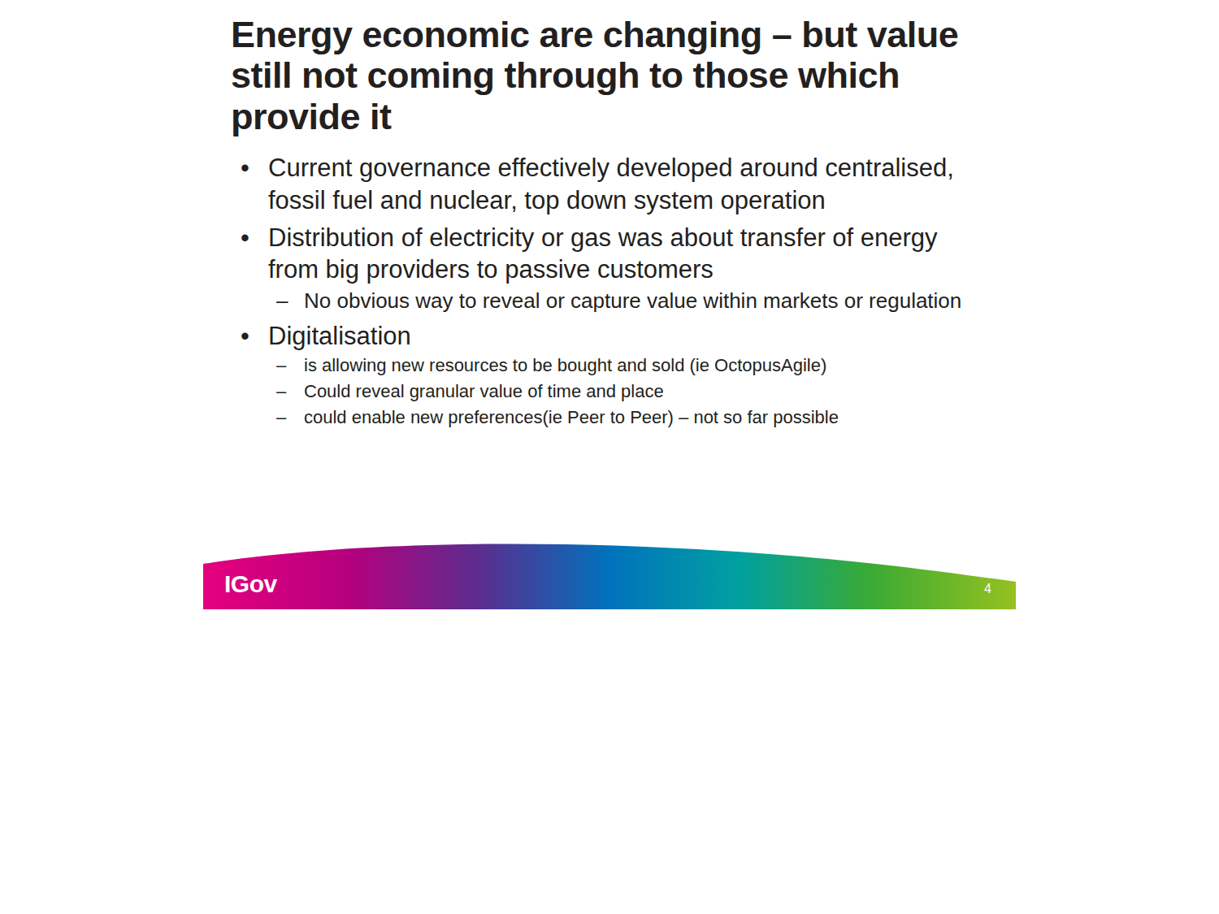Energy economic are changing – but value still not coming through to those which provide it
Current governance effectively developed around centralised, fossil fuel and nuclear, top down system operation
Distribution of electricity or gas was about transfer of energy from big providers to passive customers
No obvious way to reveal or capture value within markets or regulation
Digitalisation
is allowing new resources to be bought and sold (ie OctopusAgile)
Could reveal granular value of time and place
could enable new preferences(ie Peer to Peer) – not so far possible
IGov
4